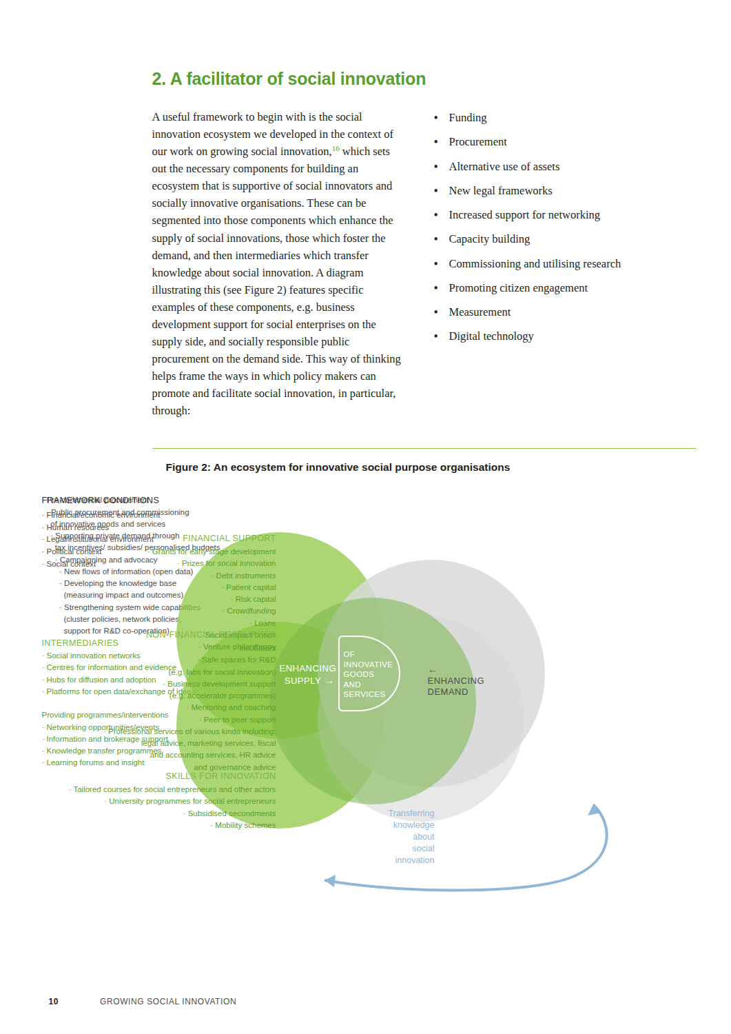2. A facilitator of social innovation
A useful framework to begin with is the social innovation ecosystem we developed in the context of our work on growing social innovation,16 which sets out the necessary components for building an ecosystem that is supportive of social innovators and socially innovative organisations. These can be segmented into those components which enhance the supply of social innovations, those which foster the demand, and then intermediaries which transfer knowledge about social innovation. A diagram illustrating this (see Figure 2) features specific examples of these components, e.g. business development support for social enterprises on the supply side, and socially responsible public procurement on the demand side. This way of thinking helps frame the ways in which policy makers can promote and facilitate social innovation, in particular, through:
Funding
Procurement
Alternative use of assets
New legal frameworks
Increased support for networking
Capacity building
Commissioning and utilising research
Promoting citizen engagement
Measurement
Digital technology
Figure 2: An ecosystem for innovative social purpose organisations
FRAMEWORK CONDITIONS
· Financial/economic environment
· Human resources
· Legal/institutional environment
· Political context
· Social context
OF
INNOVATIVE
GOODS
AND
SERVICES
ENHANCING
SUPPLY →
← ENHANCING
DEMAND
FINANCIAL SUPPORT
· Grants for early stage development
· Prizes for social innovation
· Debt instruments
· Patient capital
· Risk capital
· Crowdfunding
· Loans
· Social impact bonds
· Venture philanthropy
NON-FINANCIAL RESOURCES
· Incubators
· Safe spaces for R&D
(e.g. labs for social innovation)
· Business development support
(e.g. accelerator programmes)
· Mentoring and coaching
· Peer to peer support
· Professional services of various kinds including:
legal advice, marketing services, fiscal
and accounting services, HR advice
and governance advice
SKILLS FOR INNOVATION
· Tailored courses for social entrepreneurs and other actors
· University programmes for social entrepreneurs
· Subsidised secondments
· Mobility schemes
· Pre-commercial procurement
· Public procurement and commissioning
of innovative goods and services
· Supporting private demand through
tax incentives/ subsidies/ personalised budgets
· Campaigning and advocacy
· New flows of information (open data)
· Developing the knowledge base
(measuring impact and outcomes)
· Strengthening system wide capabilities
(cluster policies, network policies,
support for R&D co-operation)
INTERMEDIARIES
· Social innovation networks
· Centres for information and evidence
· Hubs for diffusion and adoption
· Platforms for open data/exchange of ideas
Providing programmes/interventions
· Networking opportunities/events
· Information and brokerage support
· Knowledge transfer programmes
· Learning forums and insight
Transferring
knowledge
about
social innovation
10 GROWING SOCIAL INNOVATION